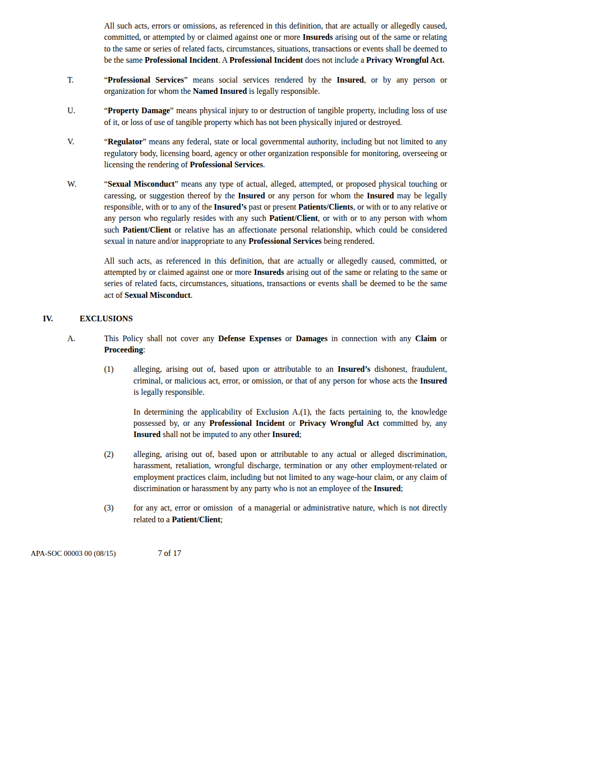All such acts, errors or omissions, as referenced in this definition, that are actually or allegedly caused, committed, or attempted by or claimed against one or more Insureds arising out of the same or relating to the same or series of related facts, circumstances, situations, transactions or events shall be deemed to be the same Professional Incident. A Professional Incident does not include a Privacy Wrongful Act.
T.
“Professional Services” means social services rendered by the Insured, or by any person or organization for whom the Named Insured is legally responsible.
U.
“Property Damage” means physical injury to or destruction of tangible property, including loss of use of it, or loss of use of tangible property which has not been physically injured or destroyed.
V.
“Regulator” means any federal, state or local governmental authority, including but not limited to any regulatory body, licensing board, agency or other organization responsible for monitoring, overseeing or licensing the rendering of Professional Services.
W.
“Sexual Misconduct” means any type of actual, alleged, attempted, or proposed physical touching or caressing, or suggestion thereof by the Insured or any person for whom the Insured may be legally responsible, with or to any of the Insured’s past or present Patients/Clients, or with or to any relative or any person who regularly resides with any such Patient/Client, or with or to any person with whom such Patient/Client or relative has an affectionate personal relationship, which could be considered sexual in nature and/or inappropriate to any Professional Services being rendered.
All such acts, as referenced in this definition, that are actually or allegedly caused, committed, or attempted by or claimed against one or more Insureds arising out of the same or relating to the same or series of related facts, circumstances, situations, transactions or events shall be deemed to be the same act of Sexual Misconduct.
IV.
EXCLUSIONS
A.
This Policy shall not cover any Defense Expenses or Damages in connection with any Claim or Proceeding:
(1)
alleging, arising out of, based upon or attributable to an Insured’s dishonest, fraudulent, criminal, or malicious act, error, or omission, or that of any person for whose acts the Insured is legally responsible.
In determining the applicability of Exclusion A.(1), the facts pertaining to, the knowledge possessed by, or any Professional Incident or Privacy Wrongful Act committed by, any Insured shall not be imputed to any other Insured;
(2)
alleging, arising out of, based upon or attributable to any actual or alleged discrimination, harassment, retaliation, wrongful discharge, termination or any other employment-related or employment practices claim, including but not limited to any wage-hour claim, or any claim of discrimination or harassment by any party who is not an employee of the Insured;
(3)
for any act, error or omission of a managerial or administrative nature, which is not directly related to a Patient/Client;
APA-SOC 00003 00 (08/15)
7 of 17